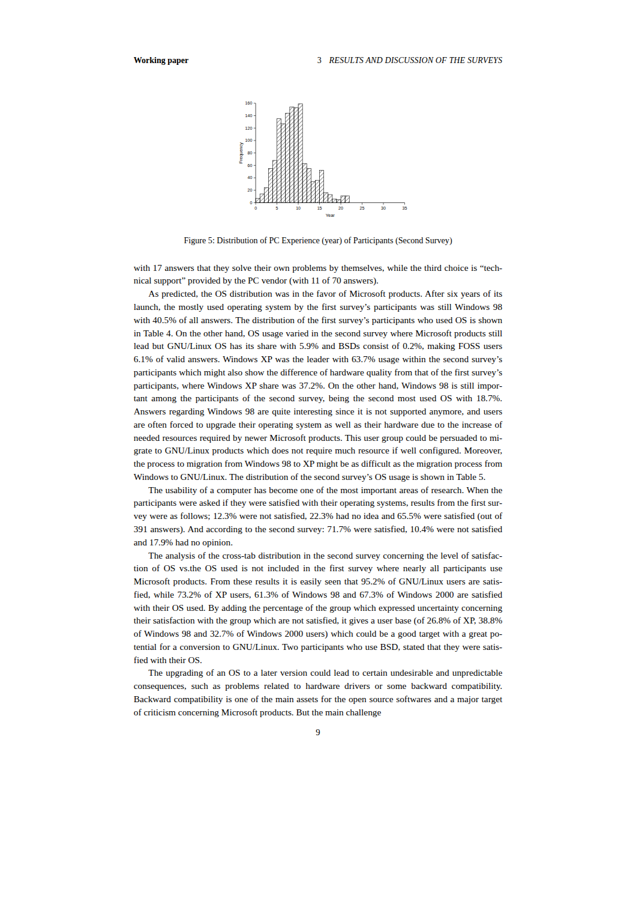Working paper
3 RESULTS AND DISCUSSION OF THE SURVEYS
0 20 40 60 80 100 120 140 160 0 5 10 15 20 25 30 35 Year Frequency
Figure 5: Distribution of PC Experience (year) of Participants (Second Survey)
with 17 answers that they solve their own problems by themselves, while the third choice is “technical support” provided by the PC vendor (with 11 of 70 answers).
As predicted, the OS distribution was in the favor of Microsoft products. After six years of its launch, the mostly used operating system by the first survey’s participants was still Windows 98 with 40.5% of all answers. The distribution of the first survey’s participants who used OS is shown in Table 4. On the other hand, OS usage varied in the second survey where Microsoft products still lead but GNU/Linux OS has its share with 5.9% and BSDs consist of 0.2%, making FOSS users 6.1% of valid answers. Windows XP was the leader with 63.7% usage within the second survey’s participants which might also show the difference of hardware quality from that of the first survey’s participants, where Windows XP share was 37.2%. On the other hand, Windows 98 is still important among the participants of the second survey, being the second most used OS with 18.7%. Answers regarding Windows 98 are quite interesting since it is not supported anymore, and users are often forced to upgrade their operating system as well as their hardware due to the increase of needed resources required by newer Microsoft products. This user group could be persuaded to migrate to GNU/Linux products which does not require much resource if well configured. Moreover, the process to migration from Windows 98 to XP might be as difficult as the migration process from Windows to GNU/Linux. The distribution of the second survey’s OS usage is shown in Table 5.
The usability of a computer has become one of the most important areas of research. When the participants were asked if they were satisfied with their operating systems, results from the first survey were as follows; 12.3% were not satisfied, 22.3% had no idea and 65.5% were satisfied (out of 391 answers). And according to the second survey: 71.7% were satisfied, 10.4% were not satisfied and 17.9% had no opinion.
The analysis of the cross-tab distribution in the second survey concerning the level of satisfaction of OS vs.the OS used is not included in the first survey where nearly all participants use Microsoft products. From these results it is easily seen that 95.2% of GNU/Linux users are satisfied, while 73.2% of XP users, 61.3% of Windows 98 and 67.3% of Windows 2000 are satisfied with their OS used. By adding the percentage of the group which expressed uncertainty concerning their satisfaction with the group which are not satisfied, it gives a user base (of 26.8% of XP, 38.8% of Windows 98 and 32.7% of Windows 2000 users) which could be a good target with a great potential for a conversion to GNU/Linux. Two participants who use BSD, stated that they were satisfied with their OS.
The upgrading of an OS to a later version could lead to certain undesirable and unpredictable consequences, such as problems related to hardware drivers or some backward compatibility. Backward compatibility is one of the main assets for the open source softwares and a major target of criticism concerning Microsoft products. But the main challenge
9